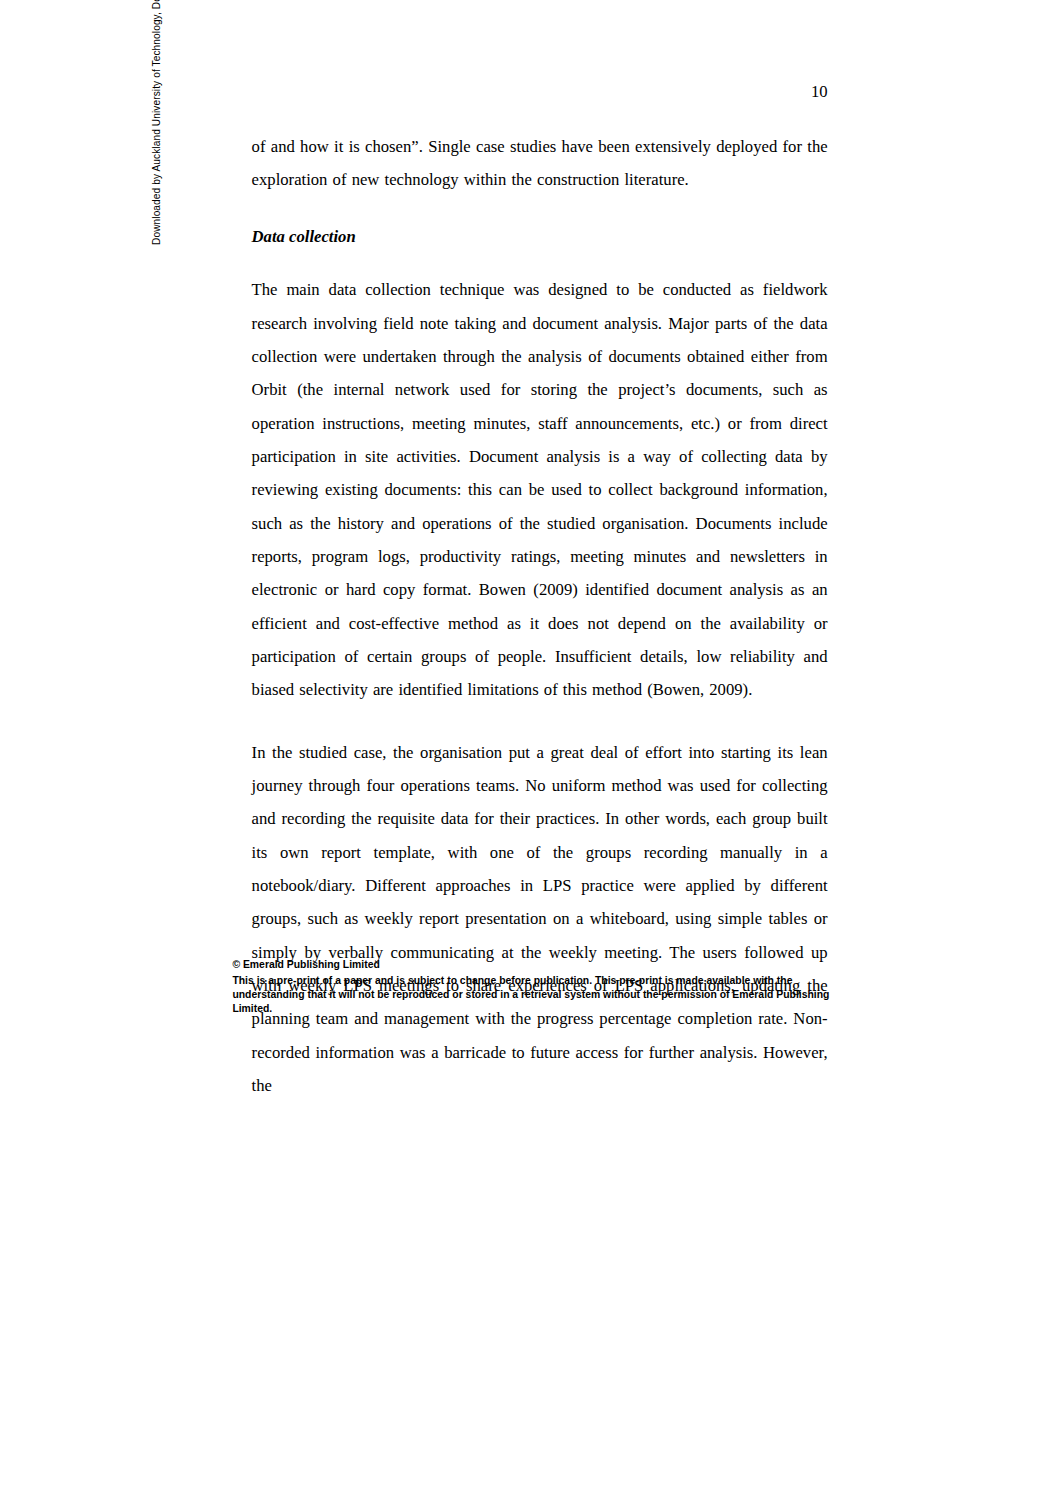10
Downloaded by Auckland University of Technology, Doctor James Rotimi At 16:27 05 June 2017 (PT)
of and how it is chosen”. Single case studies have been extensively deployed for the exploration of new technology within the construction literature.
Data collection
The main data collection technique was designed to be conducted as fieldwork research involving field note taking and document analysis. Major parts of the data collection were undertaken through the analysis of documents obtained either from Orbit (the internal network used for storing the project’s documents, such as operation instructions, meeting minutes, staff announcements, etc.) or from direct participation in site activities. Document analysis is a way of collecting data by reviewing existing documents: this can be used to collect background information, such as the history and operations of the studied organisation. Documents include reports, program logs, productivity ratings, meeting minutes and newsletters in electronic or hard copy format. Bowen (2009) identified document analysis as an efficient and cost-effective method as it does not depend on the availability or participation of certain groups of people. Insufficient details, low reliability and biased selectivity are identified limitations of this method (Bowen, 2009).
In the studied case, the organisation put a great deal of effort into starting its lean journey through four operations teams. No uniform method was used for collecting and recording the requisite data for their practices. In other words, each group built its own report template, with one of the groups recording manually in a notebook/diary. Different approaches in LPS practice were applied by different groups, such as weekly report presentation on a whiteboard, using simple tables or simply by verbally communicating at the weekly meeting. The users followed up with weekly LPS meetings to share experiences of LPS applications, updating the planning team and management with the progress percentage completion rate. Non-recorded information was a barricade to future access for further analysis. However, the
© Emerald Publishing Limited
This is a pre-print of a paper and is subject to change before publication. This pre-print is made available with the understanding that it will not be reproduced or stored in a retrieval system without the permission of Emerald Publishing Limited.